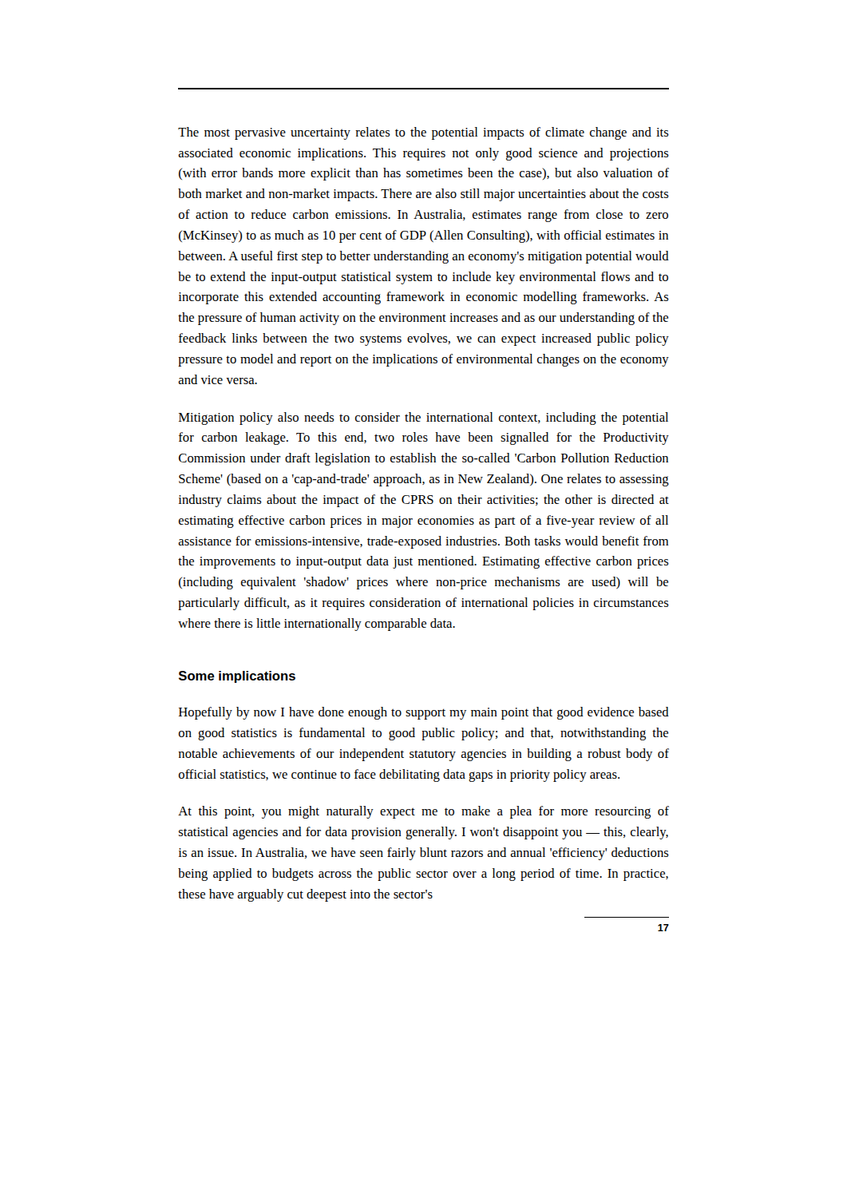The most pervasive uncertainty relates to the potential impacts of climate change and its associated economic implications. This requires not only good science and projections (with error bands more explicit than has sometimes been the case), but also valuation of both market and non-market impacts. There are also still major uncertainties about the costs of action to reduce carbon emissions. In Australia, estimates range from close to zero (McKinsey) to as much as 10 per cent of GDP (Allen Consulting), with official estimates in between. A useful first step to better understanding an economy's mitigation potential would be to extend the input-output statistical system to include key environmental flows and to incorporate this extended accounting framework in economic modelling frameworks. As the pressure of human activity on the environment increases and as our understanding of the feedback links between the two systems evolves, we can expect increased public policy pressure to model and report on the implications of environmental changes on the economy and vice versa.
Mitigation policy also needs to consider the international context, including the potential for carbon leakage. To this end, two roles have been signalled for the Productivity Commission under draft legislation to establish the so-called 'Carbon Pollution Reduction Scheme' (based on a 'cap-and-trade' approach, as in New Zealand). One relates to assessing industry claims about the impact of the CPRS on their activities; the other is directed at estimating effective carbon prices in major economies as part of a five-year review of all assistance for emissions-intensive, trade-exposed industries. Both tasks would benefit from the improvements to input-output data just mentioned. Estimating effective carbon prices (including equivalent 'shadow' prices where non-price mechanisms are used) will be particularly difficult, as it requires consideration of international policies in circumstances where there is little internationally comparable data.
Some implications
Hopefully by now I have done enough to support my main point that good evidence based on good statistics is fundamental to good public policy; and that, notwithstanding the notable achievements of our independent statutory agencies in building a robust body of official statistics, we continue to face debilitating data gaps in priority policy areas.
At this point, you might naturally expect me to make a plea for more resourcing of statistical agencies and for data provision generally. I won't disappoint you — this, clearly, is an issue. In Australia, we have seen fairly blunt razors and annual 'efficiency' deductions being applied to budgets across the public sector over a long period of time. In practice, these have arguably cut deepest into the sector's
17